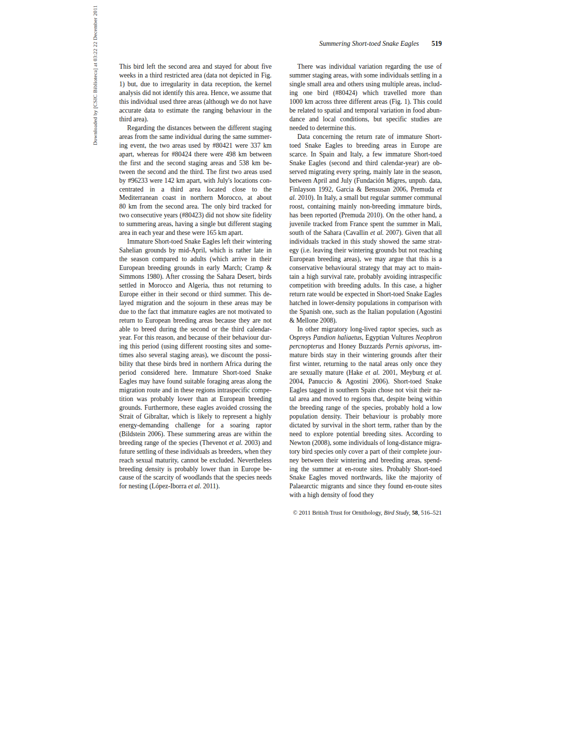Downloaded by [CSIC Biblioteca] at 03:22 22 December 2011
Summering Short-toed Snake Eagles 519
This bird left the second area and stayed for about five weeks in a third restricted area (data not depicted in Fig. 1) but, due to irregularity in data reception, the kernel analysis did not identify this area. Hence, we assume that this individual used three areas (although we do not have accurate data to estimate the ranging behaviour in the third area).
Regarding the distances between the different staging areas from the same individual during the same summering event, the two areas used by #80421 were 337 km apart, whereas for #80424 there were 498 km between the first and the second staging areas and 538 km between the second and the third. The first two areas used by #96233 were 142 km apart, with July's locations concentrated in a third area located close to the Mediterranean coast in northern Morocco, at about 80 km from the second area. The only bird tracked for two consecutive years (#80423) did not show site fidelity to summering areas, having a single but different staging area in each year and these were 165 km apart.
Immature Short-toed Snake Eagles left their wintering Sahelian grounds by mid-April, which is rather late in the season compared to adults (which arrive in their European breeding grounds in early March; Cramp & Simmons 1980). After crossing the Sahara Desert, birds settled in Morocco and Algeria, thus not returning to Europe either in their second or third summer. This delayed migration and the sojourn in these areas may be due to the fact that immature eagles are not motivated to return to European breeding areas because they are not able to breed during the second or the third calendar-year. For this reason, and because of their behaviour during this period (using different roosting sites and sometimes also several staging areas), we discount the possibility that these birds bred in northern Africa during the period considered here. Immature Short-toed Snake Eagles may have found suitable foraging areas along the migration route and in these regions intraspecific competition was probably lower than at European breeding grounds. Furthermore, these eagles avoided crossing the Strait of Gibraltar, which is likely to represent a highly energy-demanding challenge for a soaring raptor (Bildstein 2006). These summering areas are within the breeding range of the species (Thevenot et al. 2003) and future settling of these individuals as breeders, when they reach sexual maturity, cannot be excluded. Nevertheless breeding density is probably lower than in Europe because of the scarcity of woodlands that the species needs for nesting (López-Iborra et al. 2011).
There was individual variation regarding the use of summer staging areas, with some individuals settling in a single small area and others using multiple areas, including one bird (#80424) which travelled more than 1000 km across three different areas (Fig. 1). This could be related to spatial and temporal variation in food abundance and local conditions, but specific studies are needed to determine this.
Data concerning the return rate of immature Short-toed Snake Eagles to breeding areas in Europe are scarce. In Spain and Italy, a few immature Short-toed Snake Eagles (second and third calendar-year) are observed migrating every spring, mainly late in the season, between April and July (Fundación Migres, unpub. data, Finlayson 1992, Garcia & Bensusan 2006, Premuda et al. 2010). In Italy, a small but regular summer communal roost, containing mainly non-breeding immature birds, has been reported (Premuda 2010). On the other hand, a juvenile tracked from France spent the summer in Mali, south of the Sahara (Cavallin et al. 2007). Given that all individuals tracked in this study showed the same strategy (i.e. leaving their wintering grounds but not reaching European breeding areas), we may argue that this is a conservative behavioural strategy that may act to maintain a high survival rate, probably avoiding intraspecific competition with breeding adults. In this case, a higher return rate would be expected in Short-toed Snake Eagles hatched in lower-density populations in comparison with the Spanish one, such as the Italian population (Agostini & Mellone 2008).
In other migratory long-lived raptor species, such as Ospreys Pandion haliaetus, Egyptian Vultures Neophron percnopterus and Honey Buzzards Pernis apivorus, immature birds stay in their wintering grounds after their first winter, returning to the natal areas only once they are sexually mature (Hake et al. 2001, Meyburg et al. 2004, Panuccio & Agostini 2006). Short-toed Snake Eagles tagged in southern Spain chose not visit their natal area and moved to regions that, despite being within the breeding range of the species, probably hold a low population density. Their behaviour is probably more dictated by survival in the short term, rather than by the need to explore potential breeding sites. According to Newton (2008), some individuals of long-distance migratory bird species only cover a part of their complete journey between their wintering and breeding areas, spending the summer at en-route sites. Probably Short-toed Snake Eagles moved northwards, like the majority of Palaearctic migrants and since they found en-route sites with a high density of food they
© 2011 British Trust for Ornithology, Bird Study, 58, 516–521